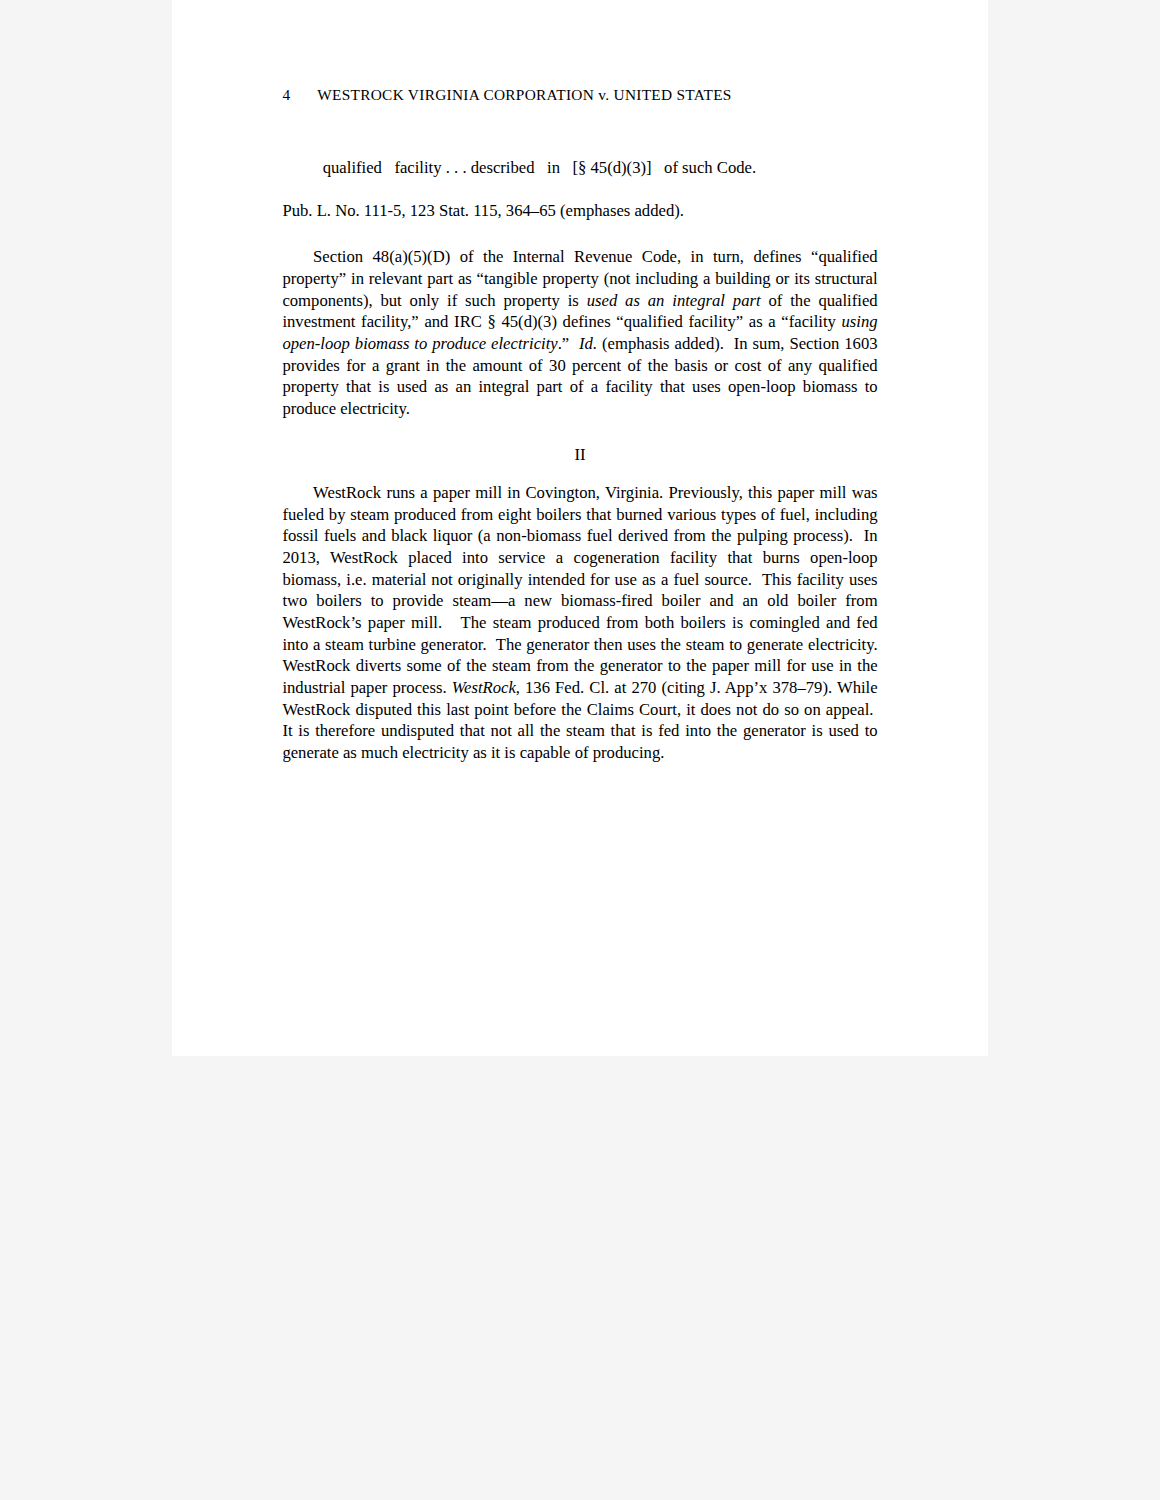4 WESTROCK VIRGINIA CORPORATION v. UNITED STATES
qualified facility . . . described in [§ 45(d)(3)] of such Code.
Pub. L. No. 111-5, 123 Stat. 115, 364–65 (emphases added).
Section 48(a)(5)(D) of the Internal Revenue Code, in turn, defines “qualified property” in relevant part as “tangible property (not including a building or its structural components), but only if such property is used as an integral part of the qualified investment facility,” and IRC § 45(d)(3) defines “qualified facility” as a “facility using open-loop biomass to produce electricity.” Id. (emphasis added). In sum, Section 1603 provides for a grant in the amount of 30 percent of the basis or cost of any qualified property that is used as an integral part of a facility that uses open-loop biomass to produce electricity.
II
WestRock runs a paper mill in Covington, Virginia. Previously, this paper mill was fueled by steam produced from eight boilers that burned various types of fuel, including fossil fuels and black liquor (a non-biomass fuel derived from the pulping process). In 2013, WestRock placed into service a cogeneration facility that burns open-loop biomass, i.e. material not originally intended for use as a fuel source. This facility uses two boilers to provide steam—a new biomass-fired boiler and an old boiler from WestRock’s paper mill. The steam produced from both boilers is comingled and fed into a steam turbine generator. The generator then uses the steam to generate electricity. WestRock diverts some of the steam from the generator to the paper mill for use in the industrial paper process. WestRock, 136 Fed. Cl. at 270 (citing J. App’x 378–79). While WestRock disputed this last point before the Claims Court, it does not do so on appeal. It is therefore undisputed that not all the steam that is fed into the generator is used to generate as much electricity as it is capable of producing.